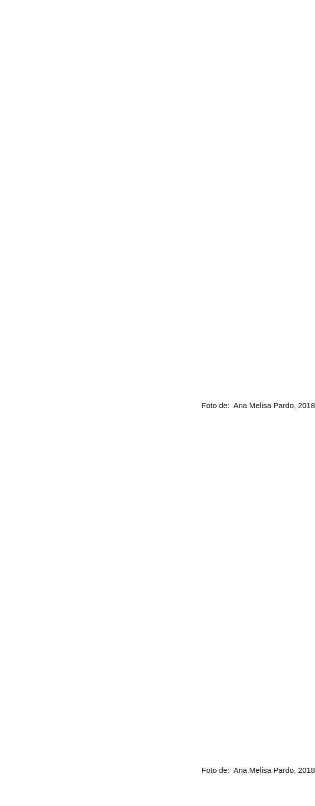Foto de: Ana Melisa Pardo, 2018
Foto de: Ana Melisa Pardo, 2018